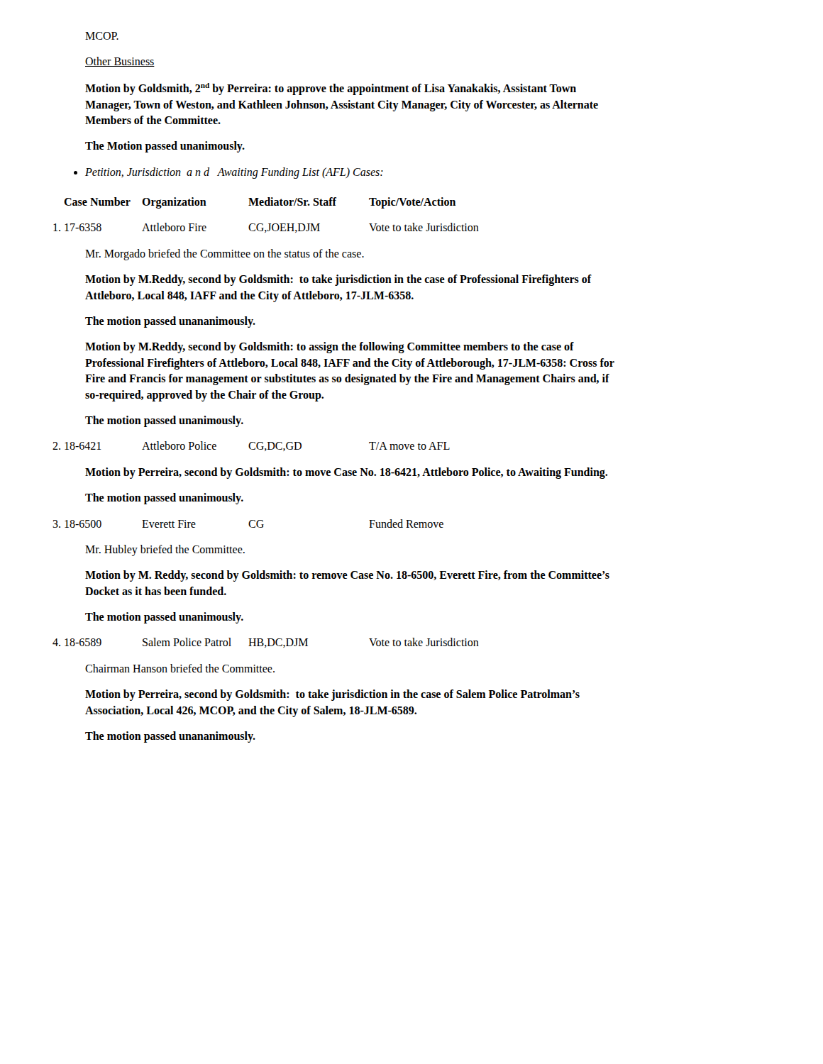MCOP.
Other Business
Motion by Goldsmith, 2nd by Perreira: to approve the appointment of Lisa Yanakakis, Assistant Town Manager, Town of Weston, and Kathleen Johnson, Assistant City Manager, City of Worcester, as Alternate Members of the Committee.
The Motion passed unanimously.
Petition, Jurisdiction a n d Awaiting Funding List (AFL) Cases:
Case Number
Organization
Mediator/Sr. Staff
Topic/Vote/Action
17-6358
Attleboro Fire
CG,JOEH,DJM
Vote to take Jurisdiction
Mr. Morgado briefed the Committee on the status of the case.
Motion by M.Reddy, second by Goldsmith: to take jurisdiction in the case of Professional Firefighters of Attleboro, Local 848, IAFF and the City of Attleboro, 17-JLM-6358.
The motion passed unananimously.
Motion by M.Reddy, second by Goldsmith: to assign the following Committee members to the case of Professional Firefighters of Attleboro, Local 848, IAFF and the City of Attleborough, 17-JLM-6358: Cross for Fire and Francis for management or substitutes as so designated by the Fire and Management Chairs and, if so-required, approved by the Chair of the Group.
The motion passed unanimously.
18-6421
Attleboro Police
CG,DC,GD
T/A move to AFL
Motion by Perreira, second by Goldsmith: to move Case No. 18-6421, Attleboro Police, to Awaiting Funding.
The motion passed unanimously.
18-6500
Everett Fire
CG
Funded Remove
Mr. Hubley briefed the Committee.
Motion by M. Reddy, second by Goldsmith: to remove Case No. 18-6500, Everett Fire, from the Committee’s Docket as it has been funded.
The motion passed unanimously.
18-6589
Salem Police Patrol
HB,DC,DJM
Vote to take Jurisdiction
Chairman Hanson briefed the Committee.
Motion by Perreira, second by Goldsmith: to take jurisdiction in the case of Salem Police Patrolman’s Association, Local 426, MCOP, and the City of Salem, 18-JLM-6589.
The motion passed unananimously.